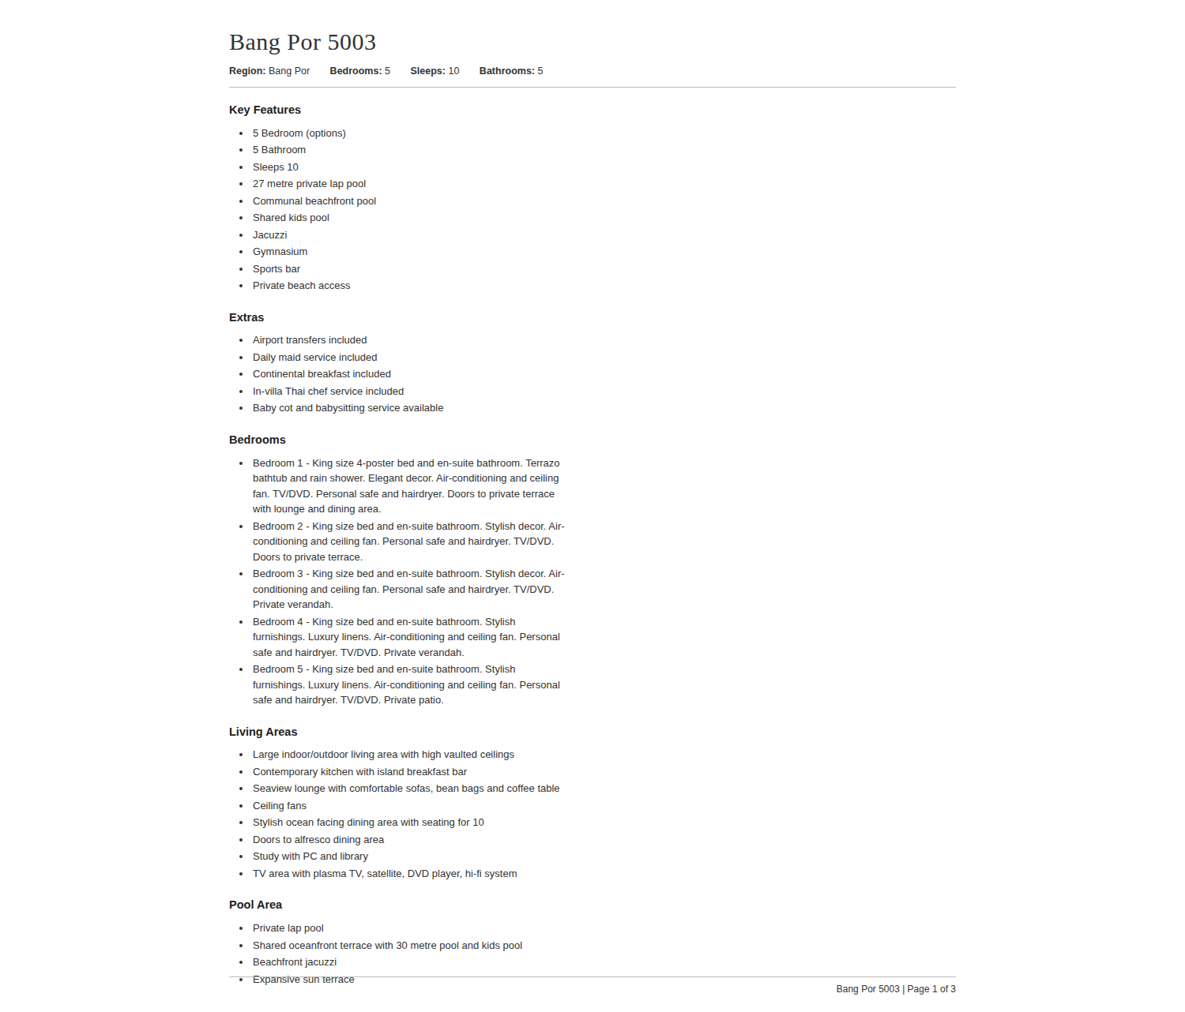Bang Por 5003
Region: Bang Por Bedrooms: 5 Sleeps: 10 Bathrooms: 5
Key Features
5 Bedroom (options)
5 Bathroom
Sleeps 10
27 metre private lap pool
Communal beachfront pool
Shared kids pool
Jacuzzi
Gymnasium
Sports bar
Private beach access
Extras
Airport transfers included
Daily maid service included
Continental breakfast included
In-villa Thai chef service included
Baby cot and babysitting service available
Bedrooms
Bedroom 1 - King size 4-poster bed and en-suite bathroom. Terrazo bathtub and rain shower. Elegant decor. Air-conditioning and ceiling fan. TV/DVD. Personal safe and hairdryer. Doors to private terrace with lounge and dining area.
Bedroom 2 - King size bed and en-suite bathroom. Stylish decor. Air-conditioning and ceiling fan. Personal safe and hairdryer. TV/DVD. Doors to private terrace.
Bedroom 3 - King size bed and en-suite bathroom. Stylish decor. Air-conditioning and ceiling fan. Personal safe and hairdryer. TV/DVD. Private verandah.
Bedroom 4 - King size bed and en-suite bathroom. Stylish furnishings. Luxury linens. Air-conditioning and ceiling fan. Personal safe and hairdryer. TV/DVD. Private verandah.
Bedroom 5 - King size bed and en-suite bathroom. Stylish furnishings. Luxury linens. Air-conditioning and ceiling fan. Personal safe and hairdryer. TV/DVD. Private patio.
Living Areas
Large indoor/outdoor living area with high vaulted ceilings
Contemporary kitchen with island breakfast bar
Seaview lounge with comfortable sofas, bean bags and coffee table
Ceiling fans
Stylish ocean facing dining area with seating for 10
Doors to alfresco dining area
Study with PC and library
TV area with plasma TV, satellite, DVD player, hi-fi system
Pool Area
Private lap pool
Shared oceanfront terrace with 30 metre pool and kids pool
Beachfront jacuzzi
Expansive sun terrace
Bang Por 5003 | Page 1 of 3